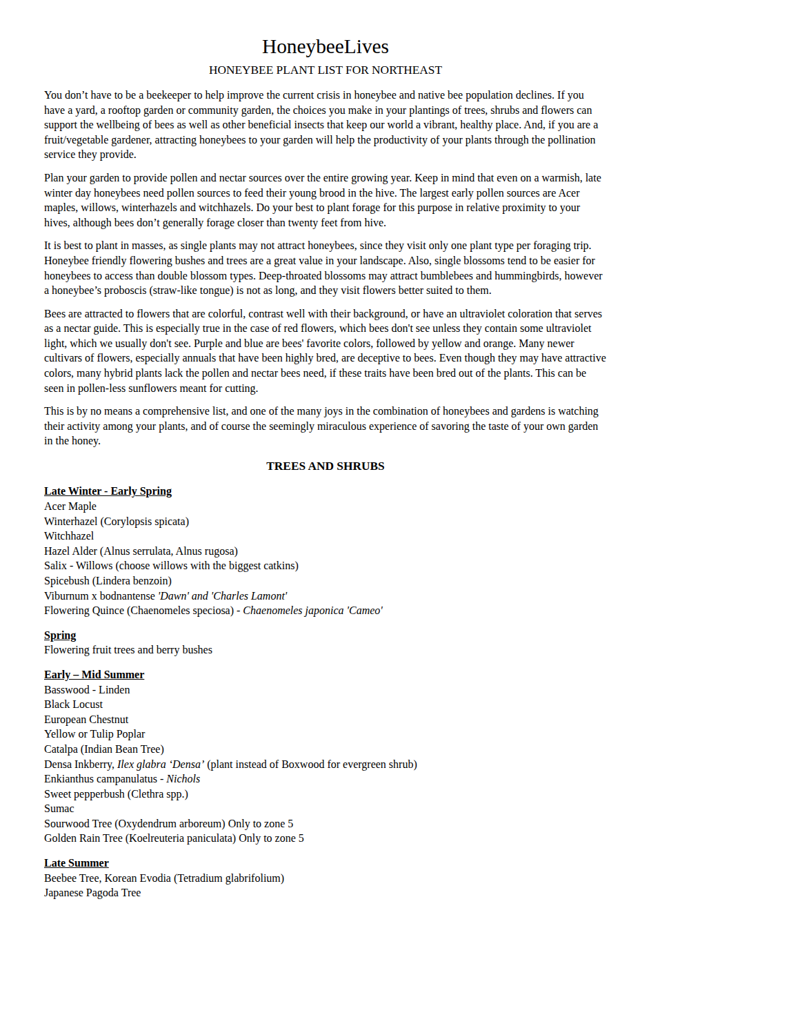HoneybeeLives
HONEYBEE PLANT LIST FOR NORTHEAST
You don’t have to be a beekeeper to help improve the current crisis in honeybee and native bee population declines. If you have a yard, a rooftop garden or community garden, the choices you make in your plantings of trees, shrubs and flowers can support the wellbeing of bees as well as other beneficial insects that keep our world a vibrant, healthy place. And, if you are a fruit/vegetable gardener, attracting honeybees to your garden will help the productivity of your plants through the pollination service they provide.
Plan your garden to provide pollen and nectar sources over the entire growing year. Keep in mind that even on a warmish, late winter day honeybees need pollen sources to feed their young brood in the hive. The largest early pollen sources are Acer maples, willows, winterhazels and witchhazels. Do your best to plant forage for this purpose in relative proximity to your hives, although bees don’t generally forage closer than twenty feet from hive.
It is best to plant in masses, as single plants may not attract honeybees, since they visit only one plant type per foraging trip. Honeybee friendly flowering bushes and trees are a great value in your landscape. Also, single blossoms tend to be easier for honeybees to access than double blossom types. Deep-throated blossoms may attract bumblebees and hummingbirds, however a honeybee’s proboscis (straw-like tongue) is not as long, and they visit flowers better suited to them.
Bees are attracted to flowers that are colorful, contrast well with their background, or have an ultraviolet coloration that serves as a nectar guide. This is especially true in the case of red flowers, which bees don't see unless they contain some ultraviolet light, which we usually don't see. Purple and blue are bees' favorite colors, followed by yellow and orange. Many newer cultivars of flowers, especially annuals that have been highly bred, are deceptive to bees. Even though they may have attractive colors, many hybrid plants lack the pollen and nectar bees need, if these traits have been bred out of the plants. This can be seen in pollen-less sunflowers meant for cutting.
This is by no means a comprehensive list, and one of the many joys in the combination of honeybees and gardens is watching their activity among your plants, and of course the seemingly miraculous experience of savoring the taste of your own garden in the honey.
TREES AND SHRUBS
Late Winter - Early Spring
Acer Maple
Winterhazel (Corylopsis spicata)
Witchhazel
Hazel Alder (Alnus serrulata, Alnus rugosa)
Salix - Willows (choose willows with the biggest catkins)
Spicebush (Lindera benzoin)
Viburnum x bodnantense 'Dawn' and 'Charles Lamont'
Flowering Quince (Chaenomeles speciosa) - Chaenomeles japonica 'Cameo'
Spring
Flowering fruit trees and berry bushes
Early – Mid Summer
Basswood - Linden
Black Locust
European Chestnut
Yellow or Tulip Poplar
Catalpa (Indian Bean Tree)
Densa Inkberry, Ilex glabra ‘Densa’ (plant instead of Boxwood for evergreen shrub)
Enkianthus campanulatus - Nichols
Sweet pepperbush (Clethra spp.)
Sumac
Sourwood Tree (Oxydendrum arboreum) Only to zone 5
Golden Rain Tree (Koelreuteria paniculata) Only to zone 5
Late Summer
Beebee Tree, Korean Evodia (Tetradium glabrifolium)
Japanese Pagoda Tree